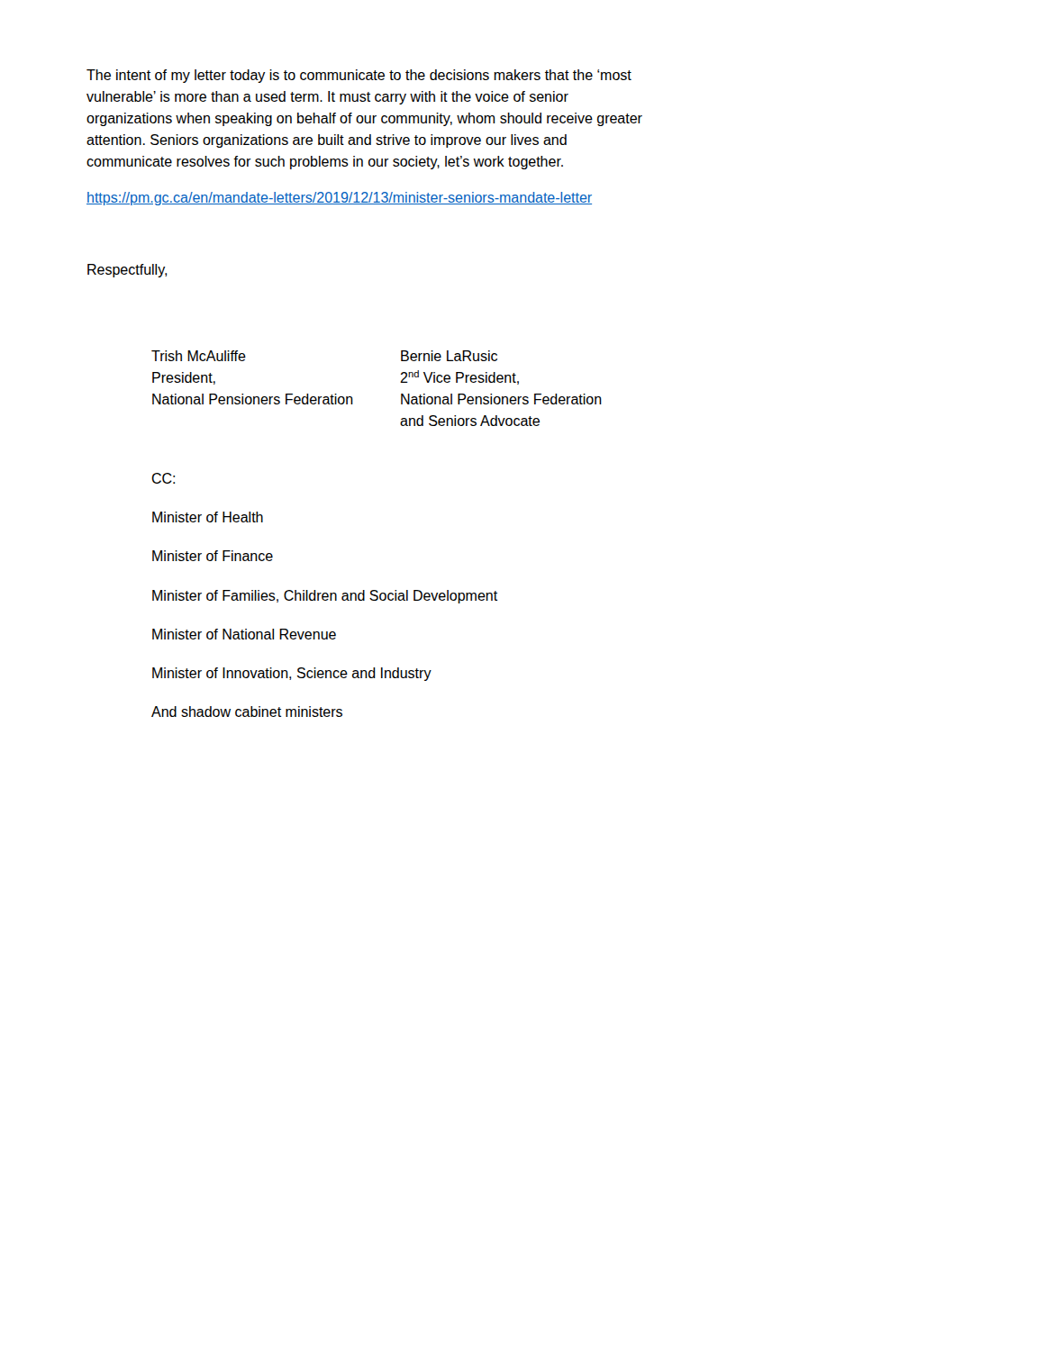The intent of my letter today is to communicate to the decisions makers that the ‘most vulnerable’ is more than a used term. It must carry with it the voice of senior organizations when speaking on behalf of our community, whom should receive greater attention. Seniors organizations are built and strive to improve our lives and communicate resolves for such problems in our society, let’s work together.
https://pm.gc.ca/en/mandate-letters/2019/12/13/minister-seniors-mandate-letter
Respectfully,
| Trish McAuliffe President, National Pensioners Federation | Bernie LaRusic 2 nd Vice President, National Pensioners Federation and Seniors Advocate |
CC:
Minister of Health
Minister of Finance
Minister of Families, Children and Social Development
Minister of National Revenue
Minister of Innovation, Science and Industry
And shadow cabinet ministers